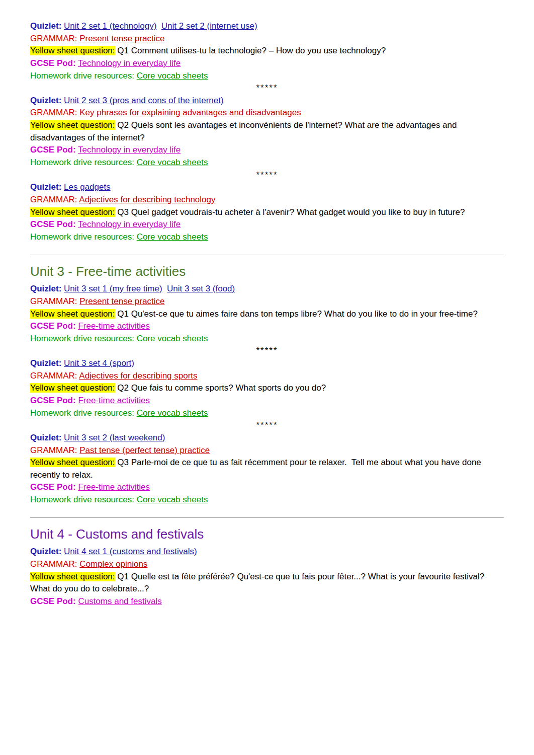Quizlet: Unit 2 set 1 (technology) Unit 2 set 2 (internet use)
GRAMMAR: Present tense practice
Yellow sheet question: Q1 Comment utilises-tu la technologie? – How do you use technology?
GCSE Pod: Technology in everyday life
Homework drive resources: Core vocab sheets
*****
Quizlet: Unit 2 set 3 (pros and cons of the internet)
GRAMMAR: Key phrases for explaining advantages and disadvantages
Yellow sheet question: Q2 Quels sont les avantages et inconvénients de l'internet? What are the advantages and disadvantages of the internet?
GCSE Pod: Technology in everyday life
Homework drive resources: Core vocab sheets
*****
Quizlet: Les gadgets
GRAMMAR: Adjectives for describing technology
Yellow sheet question: Q3 Quel gadget voudrais-tu acheter à l'avenir? What gadget would you like to buy in future?
GCSE Pod: Technology in everyday life
Homework drive resources: Core vocab sheets
Unit 3 - Free-time activities
Quizlet: Unit 3 set 1 (my free time) Unit 3 set 3 (food)
GRAMMAR: Present tense practice
Yellow sheet question: Q1 Qu'est-ce que tu aimes faire dans ton temps libre? What do you like to do in your free-time?
GCSE Pod: Free-time activities
Homework drive resources: Core vocab sheets
*****
Quizlet: Unit 3 set 4 (sport)
GRAMMAR: Adjectives for describing sports
Yellow sheet question: Q2 Que fais tu comme sports? What sports do you do?
GCSE Pod: Free-time activities
Homework drive resources: Core vocab sheets
*****
Quizlet: Unit 3 set 2 (last weekend)
GRAMMAR: Past tense (perfect tense) practice
Yellow sheet question: Q3 Parle-moi de ce que tu as fait récemment pour te relaxer. Tell me about what you have done recently to relax.
GCSE Pod: Free-time activities
Homework drive resources: Core vocab sheets
Unit 4 - Customs and festivals
Quizlet: Unit 4 set 1 (customs and festivals)
GRAMMAR: Complex opinions
Yellow sheet question: Q1 Quelle est ta fête préférée? Qu'est-ce que tu fais pour fêter...? What is your favourite festival? What do you do to celebrate...?
GCSE Pod: Customs and festivals